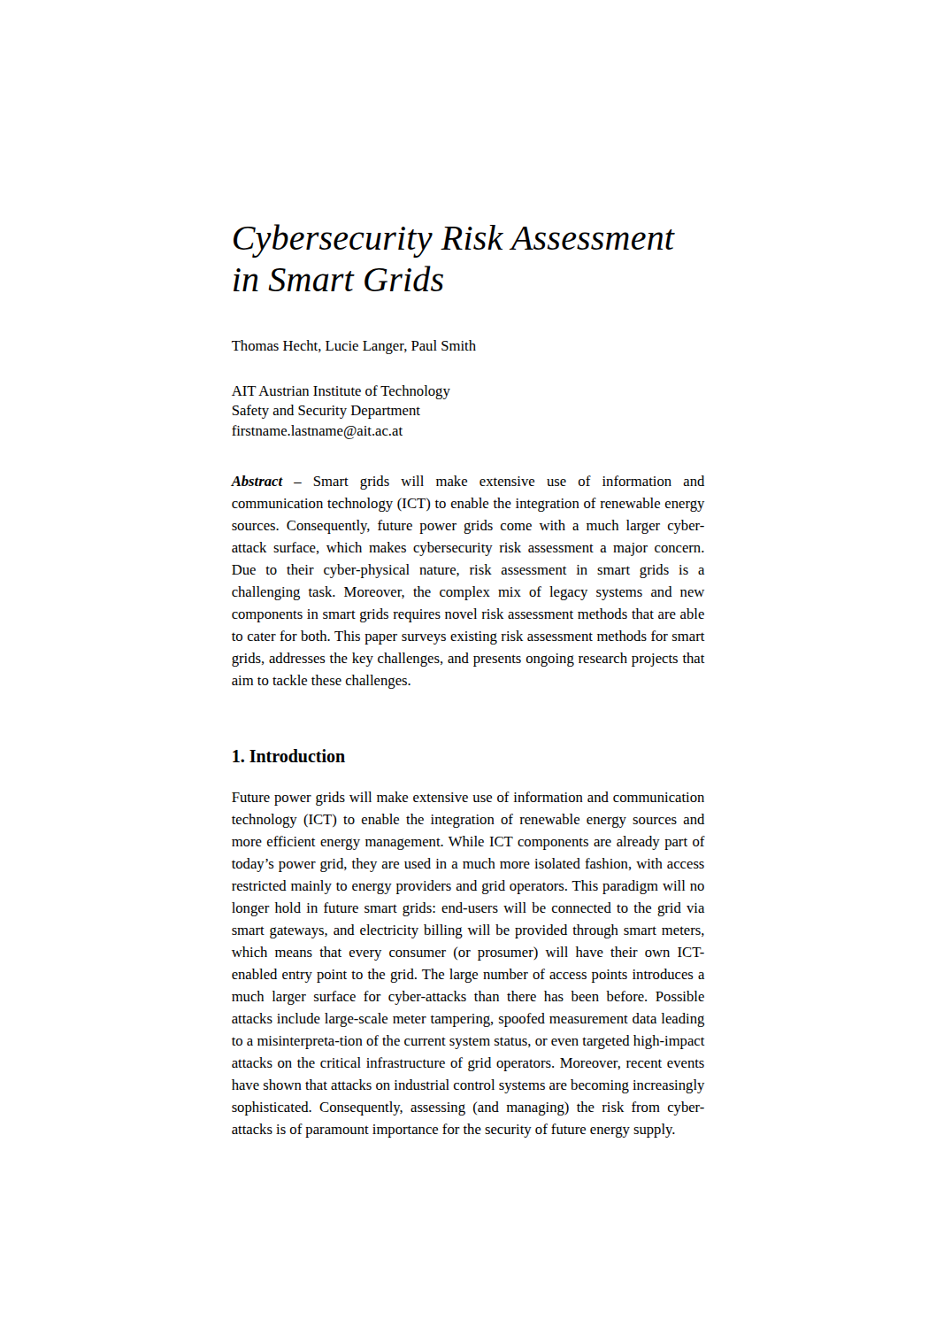Cybersecurity Risk Assessment in Smart Grids
Thomas Hecht, Lucie Langer, Paul Smith
AIT Austrian Institute of Technology
Safety and Security Department
firstname.lastname@ait.ac.at
Abstract – Smart grids will make extensive use of information and communication technology (ICT) to enable the integration of renewable energy sources. Consequently, future power grids come with a much larger cyber-attack surface, which makes cybersecurity risk assessment a major concern. Due to their cyber-physical nature, risk assessment in smart grids is a challenging task. Moreover, the complex mix of legacy systems and new components in smart grids requires novel risk assessment methods that are able to cater for both. This paper surveys existing risk assessment methods for smart grids, addresses the key challenges, and presents ongoing research projects that aim to tackle these challenges.
1. Introduction
Future power grids will make extensive use of information and communication technology (ICT) to enable the integration of renewable energy sources and more efficient energy management. While ICT components are already part of today’s power grid, they are used in a much more isolated fashion, with access restricted mainly to energy providers and grid operators. This paradigm will no longer hold in future smart grids: end-users will be connected to the grid via smart gateways, and electricity billing will be provided through smart meters, which means that every consumer (or prosumer) will have their own ICT-enabled entry point to the grid. The large number of access points introduces a much larger surface for cyber-attacks than there has been before. Possible attacks include large-scale meter tampering, spoofed measurement data leading to a misinterpreta-tion of the current system status, or even targeted high-impact attacks on the critical infrastructure of grid operators. Moreover, recent events have shown that attacks on industrial control systems are becoming increasingly sophisticated. Consequently, assessing (and managing) the risk from cyber-attacks is of paramount importance for the security of future energy supply.